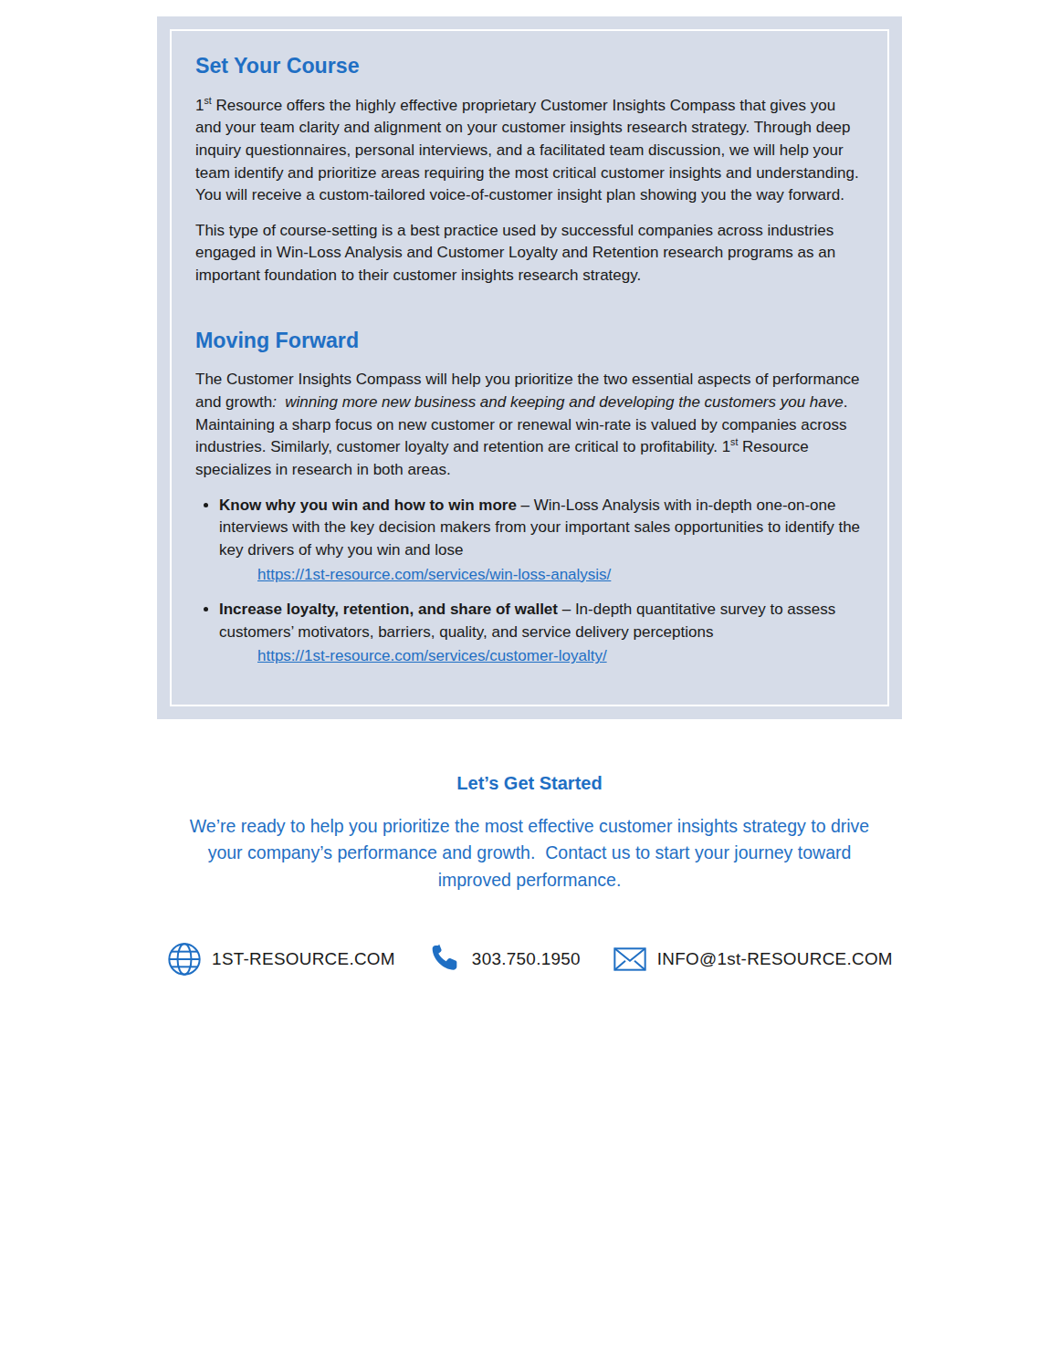Set Your Course
1st Resource offers the highly effective proprietary Customer Insights Compass that gives you and your team clarity and alignment on your customer insights research strategy. Through deep inquiry questionnaires, personal interviews, and a facilitated team discussion, we will help your team identify and prioritize areas requiring the most critical customer insights and understanding. You will receive a custom-tailored voice-of-customer insight plan showing you the way forward.
This type of course-setting is a best practice used by successful companies across industries engaged in Win-Loss Analysis and Customer Loyalty and Retention research programs as an important foundation to their customer insights research strategy.
Moving Forward
The Customer Insights Compass will help you prioritize the two essential aspects of performance and growth: winning more new business and keeping and developing the customers you have. Maintaining a sharp focus on new customer or renewal win-rate is valued by companies across industries. Similarly, customer loyalty and retention are critical to profitability. 1st Resource specializes in research in both areas.
Know why you win and how to win more – Win-Loss Analysis with in-depth one-on-one interviews with the key decision makers from your important sales opportunities to identify the key drivers of why you win and lose https://1st-resource.com/services/win-loss-analysis/
Increase loyalty, retention, and share of wallet – In-depth quantitative survey to assess customers’ motivators, barriers, quality, and service delivery perceptions https://1st-resource.com/services/customer-loyalty/
Let’s Get Started
We’re ready to help you prioritize the most effective customer insights strategy to drive your company’s performance and growth. Contact us to start your journey toward improved performance.
1ST-RESOURCE.COM
303.750.1950
INFO@1st-RESOURCE.COM